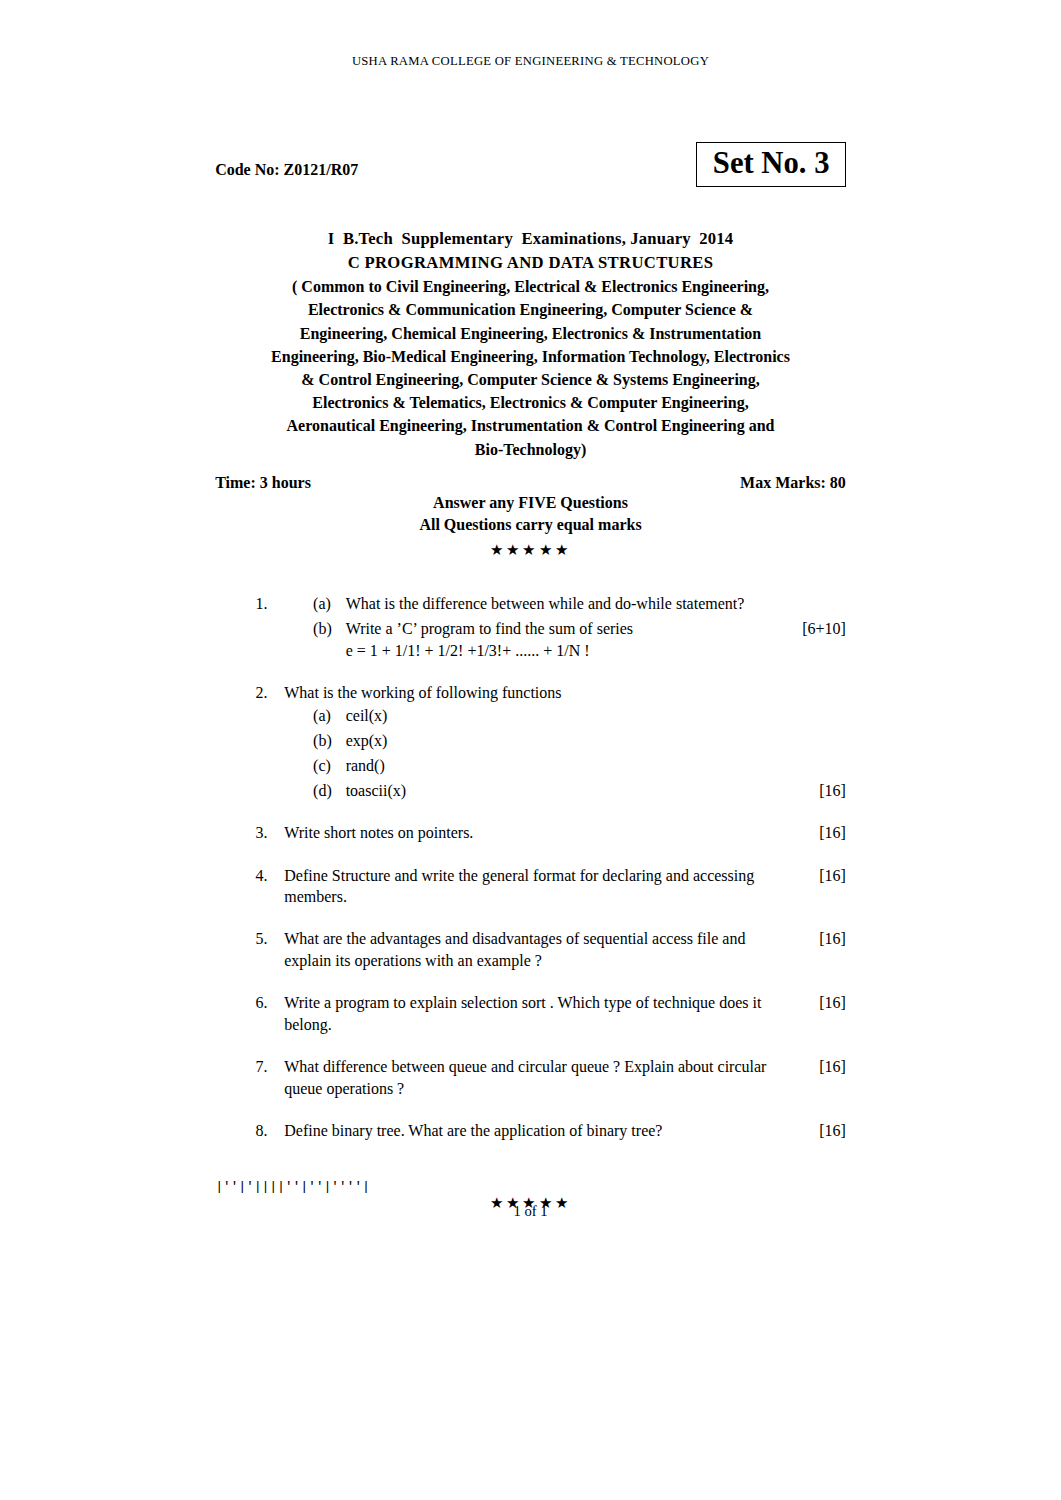USHA RAMA COLLEGE OF ENGINEERING & TECHNOLOGY
Code No: Z0121/R07
Set No. 3
I B.Tech Supplementary Examinations, January 2014
C PROGRAMMING AND DATA STRUCTURES
( Common to Civil Engineering, Electrical & Electronics Engineering,
Electronics & Communication Engineering, Computer Science &
Engineering, Chemical Engineering, Electronics & Instrumentation
Engineering, Bio-Medical Engineering, Information Technology, Electronics
& Control Engineering, Computer Science & Systems Engineering,
Electronics & Telematics, Electronics & Computer Engineering,
Aeronautical Engineering, Instrumentation & Control Engineering and
Bio-Technology)
Time: 3 hours
Max Marks: 80
Answer any FIVE Questions
All Questions carry equal marks
★★★★★
What is the difference between while and do-while statement?
[6+10] Write a ’C’ program to find the sum of series
e = 1 + 1/1! + 1/2! +1/3!+ ...... + 1/N !
What is the working of following functions
ceil(x)
exp(x)
rand()
[16] toascii(x)
[16] Write short notes on pointers.
[16] Define Structure and write the general format for declaring and accessing members.
[16] What are the advantages and disadvantages of sequential access file and explain its operations with an example ?
[16] Write a program to explain selection sort . Which type of technique does it belong.
[16] What difference between queue and circular queue ? Explain about circular queue operations ?
[16] Define binary tree. What are the application of binary tree?
★★★★★
|''|'||||''|''|''''|
1 of 1